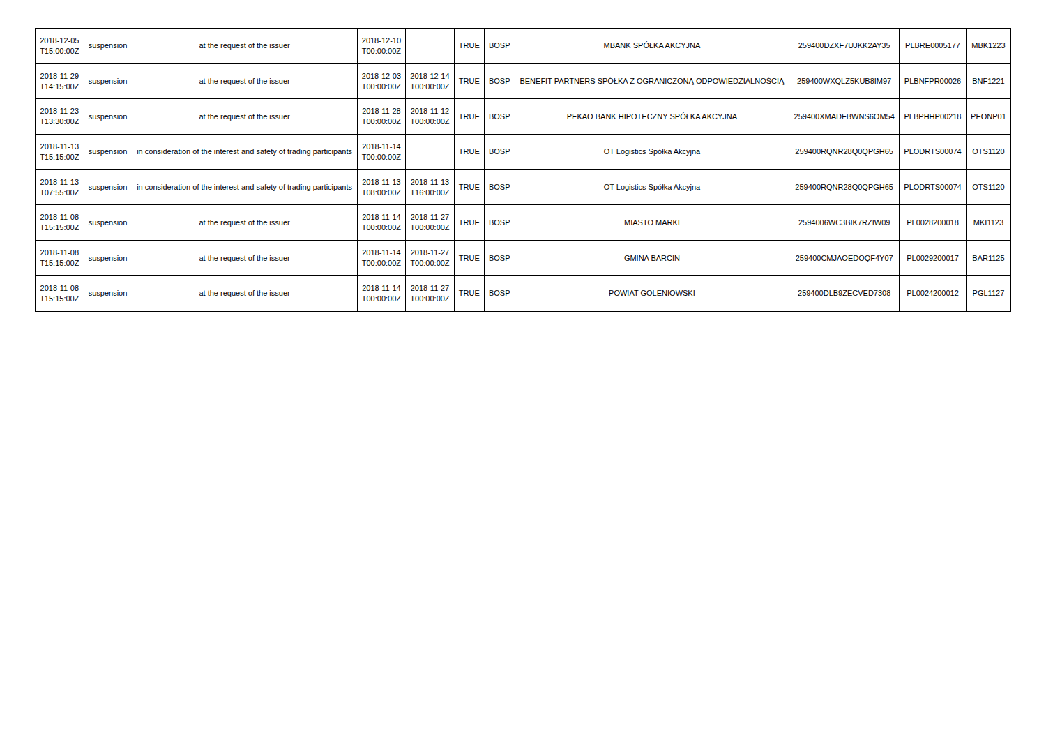| 2018-12-05 T15:00:00Z | suspension | at the request of the issuer | 2018-12-10 T00:00:00Z | | TRUE | BOSP | MBANK SPÓŁKA AKCYJNA | 259400DZXF7UJKK2AY35 | PLBRE0005177 | MBK1223 |
| 2018-11-29 T14:15:00Z | suspension | at the request of the issuer | 2018-12-03 T00:00:00Z | 2018-12-14 T00:00:00Z | TRUE | BOSP | BENEFIT PARTNERS SPÓŁKA Z OGRANICZONĄ ODPOWIEDZIALNOŚCIĄ | 259400WXQLZ5KUB8IM97 | PLBNFPR00026 | BNF1221 |
| 2018-11-23 T13:30:00Z | suspension | at the request of the issuer | 2018-11-28 T00:00:00Z | 2018-11-12 T00:00:00Z | TRUE | BOSP | PEKAO BANK HIPOTECZNY SPÓŁKA AKCYJNA | 259400XMADFBWNS6OM54 | PLBPHHP00218 | PEONP01 |
| 2018-11-13 T15:15:00Z | suspension | in consideration of the interest and safety of trading participants | 2018-11-14 T00:00:00Z | | TRUE | BOSP | OT Logistics Spółka Akcyjna | 259400RQNR28Q0QPGH65 | PLODRTS00074 | OTS1120 |
| 2018-11-13 T07:55:00Z | suspension | in consideration of the interest and safety of trading participants | 2018-11-13 T08:00:00Z | 2018-11-13 T16:00:00Z | TRUE | BOSP | OT Logistics Spółka Akcyjna | 259400RQNR28Q0QPGH65 | PLODRTS00074 | OTS1120 |
| 2018-11-08 T15:15:00Z | suspension | at the request of the issuer | 2018-11-14 T00:00:00Z | 2018-11-27 T00:00:00Z | TRUE | BOSP | MIASTO MARKI | 2594006WC3BIK7RZIW09 | PL0028200018 | MKI1123 |
| 2018-11-08 T15:15:00Z | suspension | at the request of the issuer | 2018-11-14 T00:00:00Z | 2018-11-27 T00:00:00Z | TRUE | BOSP | GMINA BARCIN | 259400CMJAOEDOQF4Y07 | PL0029200017 | BAR1125 |
| 2018-11-08 T15:15:00Z | suspension | at the request of the issuer | 2018-11-14 T00:00:00Z | 2018-11-27 T00:00:00Z | TRUE | BOSP | POWIAT GOLENIOWSKI | 259400DLB9ZECVED7308 | PL0024200012 | PGL1127 |